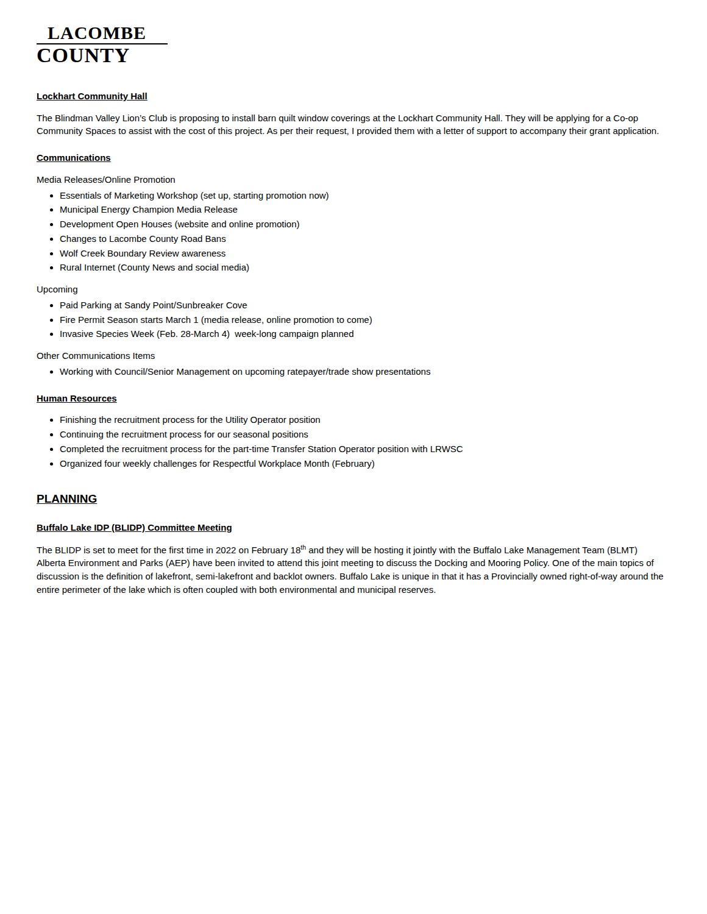LACOMBE
COUNTY
Lockhart Community Hall
The Blindman Valley Lion’s Club is proposing to install barn quilt window coverings at the Lockhart Community Hall. They will be applying for a Co-op Community Spaces to assist with the cost of this project. As per their request, I provided them with a letter of support to accompany their grant application.
Communications
Media Releases/Online Promotion
Essentials of Marketing Workshop (set up, starting promotion now)
Municipal Energy Champion Media Release
Development Open Houses (website and online promotion)
Changes to Lacombe County Road Bans
Wolf Creek Boundary Review awareness
Rural Internet (County News and social media)
Upcoming
Paid Parking at Sandy Point/Sunbreaker Cove
Fire Permit Season starts March 1 (media release, online promotion to come)
Invasive Species Week (Feb. 28-March 4) week-long campaign planned
Other Communications Items
Working with Council/Senior Management on upcoming ratepayer/trade show presentations
Human Resources
Finishing the recruitment process for the Utility Operator position
Continuing the recruitment process for our seasonal positions
Completed the recruitment process for the part-time Transfer Station Operator position with LRWSC
Organized four weekly challenges for Respectful Workplace Month (February)
PLANNING
Buffalo Lake IDP (BLIDP) Committee Meeting
The BLIDP is set to meet for the first time in 2022 on February 18th and they will be hosting it jointly with the Buffalo Lake Management Team (BLMT) Alberta Environment and Parks (AEP) have been invited to attend this joint meeting to discuss the Docking and Mooring Policy. One of the main topics of discussion is the definition of lakefront, semi-lakefront and backlot owners. Buffalo Lake is unique in that it has a Provincially owned right-of-way around the entire perimeter of the lake which is often coupled with both environmental and municipal reserves.